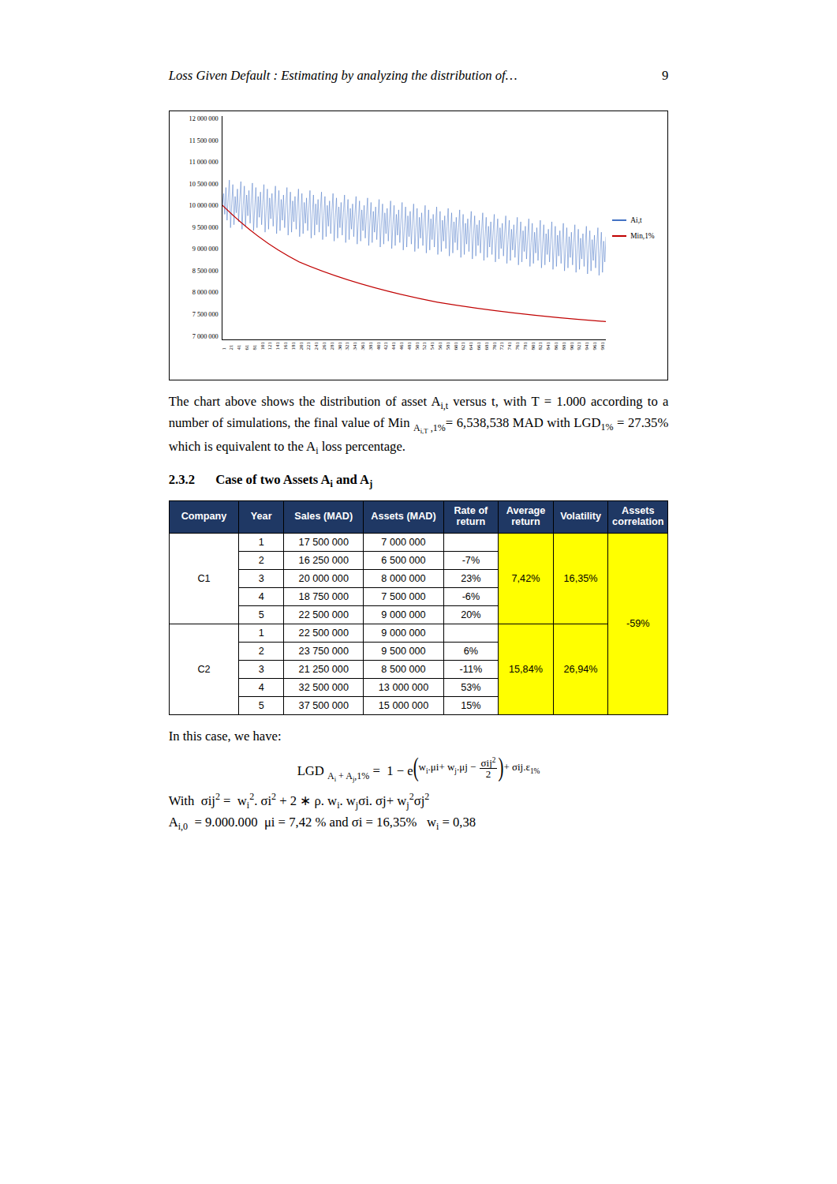Loss Given Default : Estimating by analyzing the distribution of… 9
12 000 000 11 500 000 11 000 000 10 500 000 10 000 000 9 500 000 9 000 000 8 500 000 8 000 000 7 500 000 7 000 000
Ai,t
Min,1%
121416181101121141161181201221241261281301321341361381401421441461481501521541561581601621641661681701721741761781801821841861881901921941961981
The chart above shows the distribution of asset Ai,t versus t, with T = 1.000 according to a number of simulations, the final value of Min Ai,T ,1%= 6,538,538 MAD with LGD1% = 27.35% which is equivalent to the Ai loss percentage.
2.3.2 Case of two Assets Ai and Aj
| Company | Year | Sales (MAD) | Assets (MAD) | Rate of return | Average return | Volatility | Assets correlation |
| --- | --- | --- | --- | --- | --- | --- | --- |
| C1 | 1 | 17 500 000 | 7 000 000 | | 7,42% | 16,35% | -59% |
| 2 | 16 250 000 | 6 500 000 | -7% |
| 3 | 20 000 000 | 8 000 000 | 23% |
| 4 | 18 750 000 | 7 500 000 | -6% |
| 5 | 22 500 000 | 9 000 000 | 20% |
| C2 | 1 | 22 500 000 | 9 000 000 | | 15,84% | 26,94% |
| 2 | 23 750 000 | 9 500 000 | 6% |
| 3 | 21 250 000 | 8 500 000 | -11% |
| 4 | 32 500 000 | 13 000 000 | 53% |
| 5 | 37 500 000 | 15 000 000 | 15% |
In this case, we have:
LGD Ai + Aj,1% = 1 − e(wi.μi+ wj.μj − σij22)+ σij.ε1%
With σij2 = wi 2. σi2 + 2 ∗ ρ. wi. wjσi. σj+ wj 2σj2
Ai,0 = 9.000.000 μi = 7,42 % and σi = 16,35% wi = 0,38